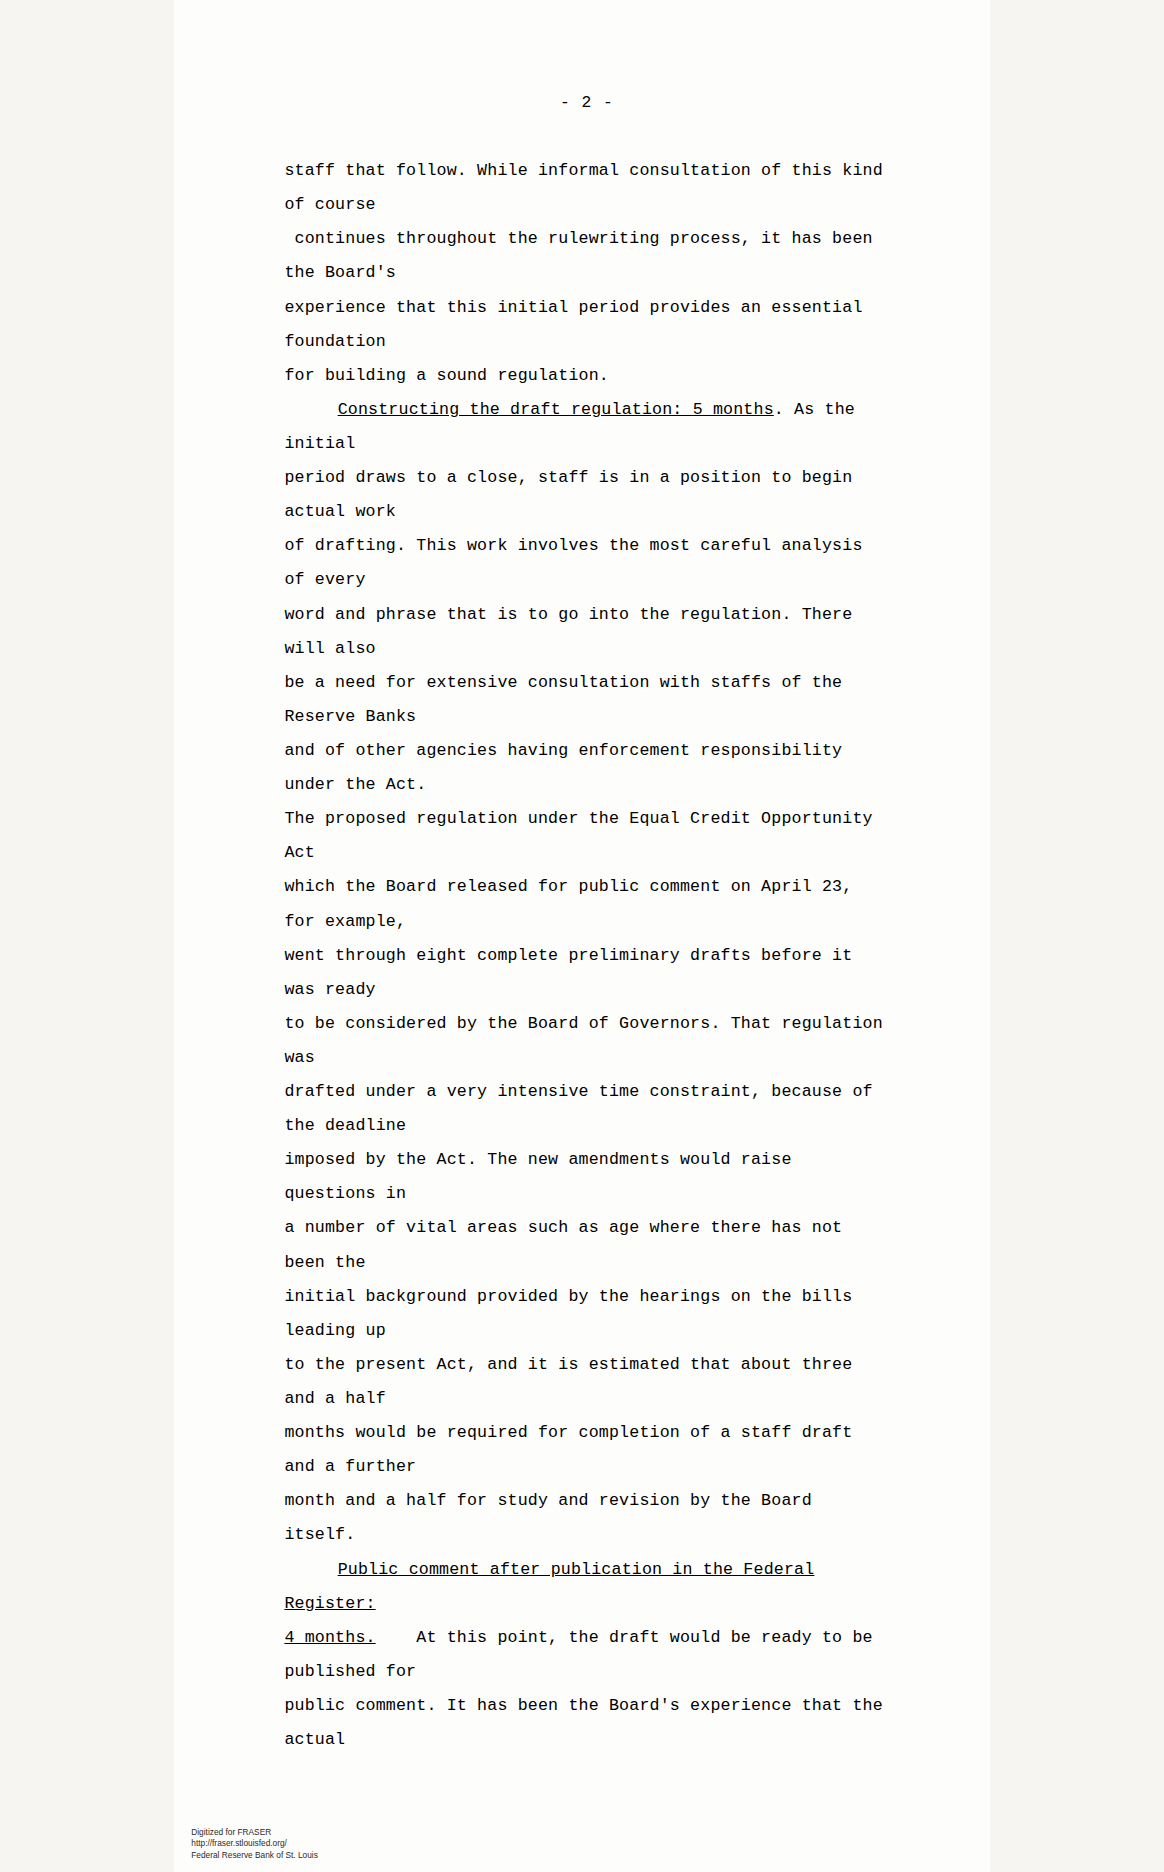- 2 -
staff that follow. While informal consultation of this kind of course
continues throughout the rulewriting process, it has been the Board's
experience that this initial period provides an essential foundation
for building a sound regulation.
Constructing the draft regulation: 5 months. As the initial
period draws to a close, staff is in a position to begin actual work
of drafting. This work involves the most careful analysis of every
word and phrase that is to go into the regulation. There will also
be a need for extensive consultation with staffs of the Reserve Banks
and of other agencies having enforcement responsibility under the Act.
The proposed regulation under the Equal Credit Opportunity Act
which the Board released for public comment on April 23, for example,
went through eight complete preliminary drafts before it was ready
to be considered by the Board of Governors. That regulation was
drafted under a very intensive time constraint, because of the deadline
imposed by the Act. The new amendments would raise questions in
a number of vital areas such as age where there has not been the
initial background provided by the hearings on the bills leading up
to the present Act, and it is estimated that about three and a half
months would be required for completion of a staff draft and a further
month and a half for study and revision by the Board itself.
Public comment after publication in the Federal Register:
4 months. At this point, the draft would be ready to be published for
public comment. It has been the Board's experience that the actual
Digitized for FRASER
http://fraser.stlouisfed.org/
Federal Reserve Bank of St. Louis